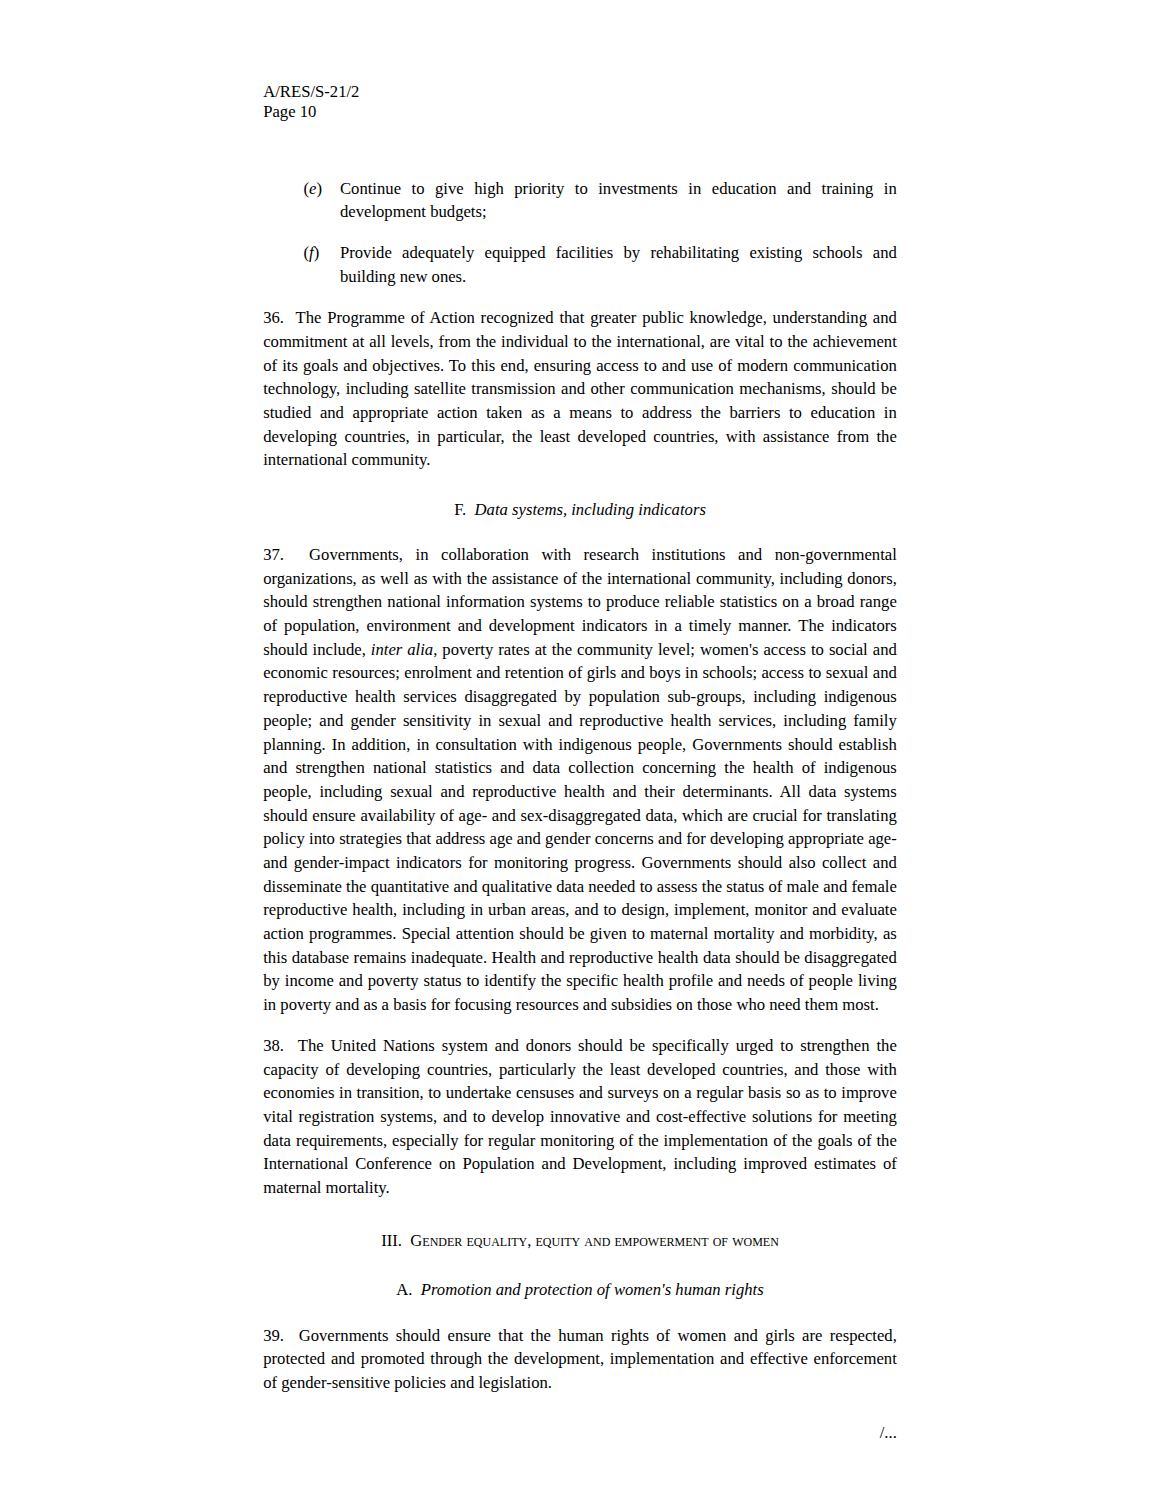A/RES/S-21/2
Page 10
(e) Continue to give high priority to investments in education and training in development budgets;
(f) Provide adequately equipped facilities by rehabilitating existing schools and building new ones.
36. The Programme of Action recognized that greater public knowledge, understanding and commitment at all levels, from the individual to the international, are vital to the achievement of its goals and objectives. To this end, ensuring access to and use of modern communication technology, including satellite transmission and other communication mechanisms, should be studied and appropriate action taken as a means to address the barriers to education in developing countries, in particular, the least developed countries, with assistance from the international community.
F. Data systems, including indicators
37. Governments, in collaboration with research institutions and non-governmental organizations, as well as with the assistance of the international community, including donors, should strengthen national information systems to produce reliable statistics on a broad range of population, environment and development indicators in a timely manner. The indicators should include, inter alia, poverty rates at the community level; women's access to social and economic resources; enrolment and retention of girls and boys in schools; access to sexual and reproductive health services disaggregated by population sub-groups, including indigenous people; and gender sensitivity in sexual and reproductive health services, including family planning. In addition, in consultation with indigenous people, Governments should establish and strengthen national statistics and data collection concerning the health of indigenous people, including sexual and reproductive health and their determinants. All data systems should ensure availability of age- and sex-disaggregated data, which are crucial for translating policy into strategies that address age and gender concerns and for developing appropriate age- and gender-impact indicators for monitoring progress. Governments should also collect and disseminate the quantitative and qualitative data needed to assess the status of male and female reproductive health, including in urban areas, and to design, implement, monitor and evaluate action programmes. Special attention should be given to maternal mortality and morbidity, as this database remains inadequate. Health and reproductive health data should be disaggregated by income and poverty status to identify the specific health profile and needs of people living in poverty and as a basis for focusing resources and subsidies on those who need them most.
38. The United Nations system and donors should be specifically urged to strengthen the capacity of developing countries, particularly the least developed countries, and those with economies in transition, to undertake censuses and surveys on a regular basis so as to improve vital registration systems, and to develop innovative and cost-effective solutions for meeting data requirements, especially for regular monitoring of the implementation of the goals of the International Conference on Population and Development, including improved estimates of maternal mortality.
III. Gender equality, equity and empowerment of women
A. Promotion and protection of women's human rights
39. Governments should ensure that the human rights of women and girls are respected, protected and promoted through the development, implementation and effective enforcement of gender-sensitive policies and legislation.
/...